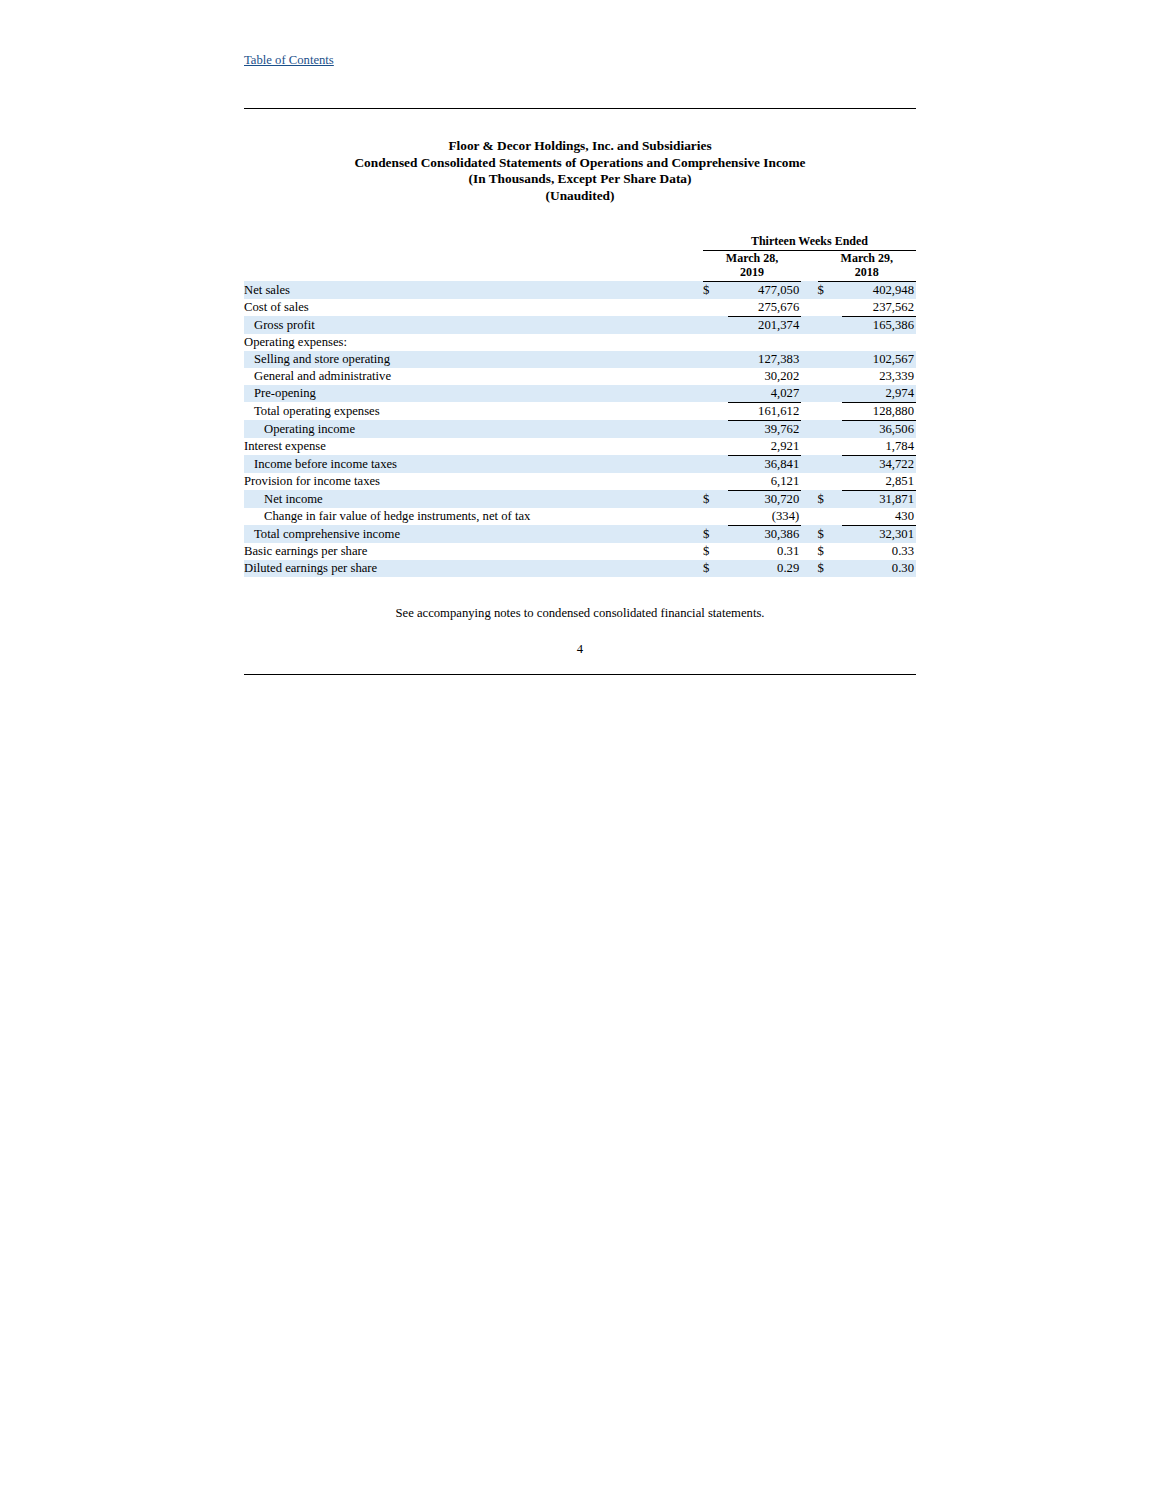Table of Contents
Floor & Decor Holdings, Inc. and Subsidiaries Condensed Consolidated Statements of Operations and Comprehensive Income (In Thousands, Except Per Share Data) (Unaudited)
| | | Thirteen Weeks Ended |
| | | March 28, 2019 | | March 29, 2018 |
| Net sales | | $ | 477,050 | | $ | 402,948 |
| Cost of sales | | | 275,676 | | | 237,562 |
| Gross profit | | | 201,374 | | | 165,386 |
| Operating expenses: | | | | | | |
| Selling and store operating | | | 127,383 | | | 102,567 |
| General and administrative | | | 30,202 | | | 23,339 |
| Pre-opening | | | 4,027 | | | 2,974 |
| Total operating expenses | | | 161,612 | | | 128,880 |
| Operating income | | | 39,762 | | | 36,506 |
| Interest expense | | | 2,921 | | | 1,784 |
| Income before income taxes | | | 36,841 | | | 34,722 |
| Provision for income taxes | | | 6,121 | | | 2,851 |
| Net income | | $ | 30,720 | | $ | 31,871 |
| Change in fair value of hedge instruments, net of tax | | | (334) | | | 430 |
| Total comprehensive income | | $ | 30,386 | | $ | 32,301 |
| Basic earnings per share | | $ | 0.31 | | $ | 0.33 |
| Diluted earnings per share | | $ | 0.29 | | $ | 0.30 |
See accompanying notes to condensed consolidated financial statements.
4